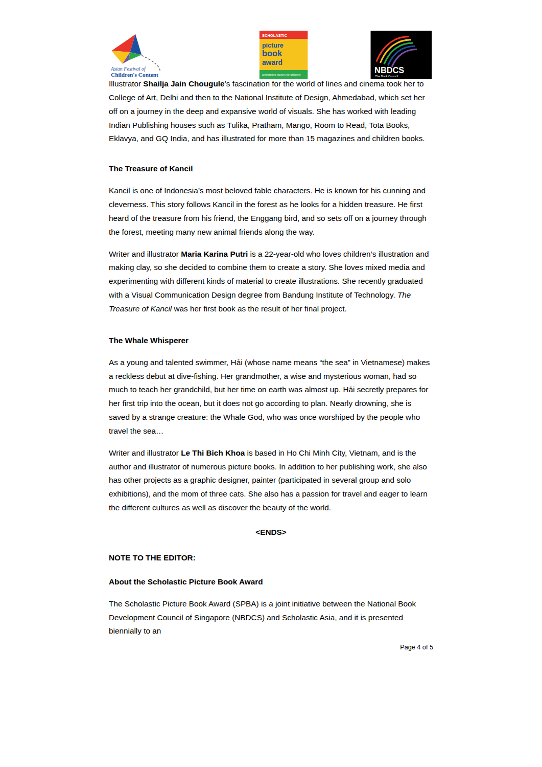Asian Festival of Children's Content
SCHOLASTIC picture book award celebrating stories for children
NBDCS The Book Council
Illustrator Shailja Jain Chougule’s fascination for the world of lines and cinema took her to College of Art, Delhi and then to the National Institute of Design, Ahmedabad, which set her off on a journey in the deep and expansive world of visuals. She has worked with leading Indian Publishing houses such as Tulika, Pratham, Mango, Room to Read, Tota Books, Eklavya, and GQ India, and has illustrated for more than 15 magazines and children books.
The Treasure of Kancil
Kancil is one of Indonesia’s most beloved fable characters. He is known for his cunning and cleverness. This story follows Kancil in the forest as he looks for a hidden treasure. He first heard of the treasure from his friend, the Enggang bird, and so sets off on a journey through the forest, meeting many new animal friends along the way.
Writer and illustrator Maria Karina Putri is a 22-year-old who loves children’s illustration and making clay, so she decided to combine them to create a story. She loves mixed media and experimenting with different kinds of material to create illustrations. She recently graduated with a Visual Communication Design degree from Bandung Institute of Technology. The Treasure of Kancil was her first book as the result of her final project.
The Whale Whisperer
As a young and talented swimmer, Hải (whose name means “the sea” in Vietnamese) makes a reckless debut at dive-fishing. Her grandmother, a wise and mysterious woman, had so much to teach her grandchild, but her time on earth was almost up. Hải secretly prepares for her first trip into the ocean, but it does not go according to plan. Nearly drowning, she is saved by a strange creature: the Whale God, who was once worshiped by the people who travel the sea…
Writer and illustrator Le Thi Bich Khoa is based in Ho Chi Minh City, Vietnam, and is the author and illustrator of numerous picture books. In addition to her publishing work, she also has other projects as a graphic designer, painter (participated in several group and solo exhibitions), and the mom of three cats. She also has a passion for travel and eager to learn the different cultures as well as discover the beauty of the world.
<ENDS>
NOTE TO THE EDITOR:
About the Scholastic Picture Book Award
The Scholastic Picture Book Award (SPBA) is a joint initiative between the National Book Development Council of Singapore (NBDCS) and Scholastic Asia, and it is presented biennially to an
Page 4 of 5